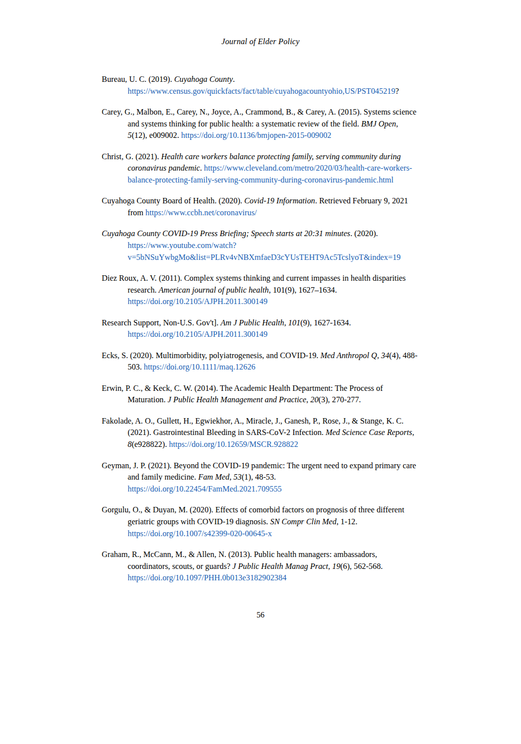Journal of Elder Policy
Bureau, U. C. (2019). Cuyahoga County. https://www.census.gov/quickfacts/fact/table/cuyahogacountyohio,US/PST045219?
Carey, G., Malbon, E., Carey, N., Joyce, A., Crammond, B., & Carey, A. (2015). Systems science and systems thinking for public health: a systematic review of the field. BMJ Open, 5(12), e009002. https://doi.org/10.1136/bmjopen-2015-009002
Christ, G. (2021). Health care workers balance protecting family, serving community during coronavirus pandemic. https://www.cleveland.com/metro/2020/03/health-care-workers-balance-protecting-family-serving-community-during-coronavirus-pandemic.html
Cuyahoga County Board of Health. (2020). Covid-19 Information. Retrieved February 9, 2021 from https://www.ccbh.net/coronavirus/
Cuyahoga County COVID-19 Press Briefing; Speech starts at 20:31 minutes. (2020). https://www.youtube.com/watch?v=5bNSuYwbgMo&list=PLRv4vNBXmfaeD3cYUsTEHT9Ac5TcslyoT&index=19
Diez Roux, A. V. (2011). Complex systems thinking and current impasses in health disparities research. American journal of public health, 101(9), 1627–1634. https://doi.org/10.2105/AJPH.2011.300149
Research Support, Non-U.S. Gov't]. Am J Public Health, 101(9), 1627-1634. https://doi.org/10.2105/AJPH.2011.300149
Ecks, S. (2020). Multimorbidity, polyiatrogenesis, and COVID-19. Med Anthropol Q, 34(4), 488-503. https://doi.org/10.1111/maq.12626
Erwin, P. C., & Keck, C. W. (2014). The Academic Health Department: The Process of Maturation. J Public Health Management and Practice, 20(3), 270-277.
Fakolade, A. O., Gullett, H., Egwiekhor, A., Miracle, J., Ganesh, P., Rose, J., & Stange, K. C. (2021). Gastrointestinal Bleeding in SARS-CoV-2 Infection. Med Science Case Reports, 8(e928822). https://doi.org/10.12659/MSCR.928822
Geyman, J. P. (2021). Beyond the COVID-19 pandemic: The urgent need to expand primary care and family medicine. Fam Med, 53(1), 48-53. https://doi.org/10.22454/FamMed.2021.709555
Gorgulu, O., & Duyan, M. (2020). Effects of comorbid factors on prognosis of three different geriatric groups with COVID-19 diagnosis. SN Compr Clin Med, 1-12. https://doi.org/10.1007/s42399-020-00645-x
Graham, R., McCann, M., & Allen, N. (2013). Public health managers: ambassadors, coordinators, scouts, or guards? J Public Health Manag Pract, 19(6), 562-568. https://doi.org/10.1097/PHH.0b013e3182902384
56